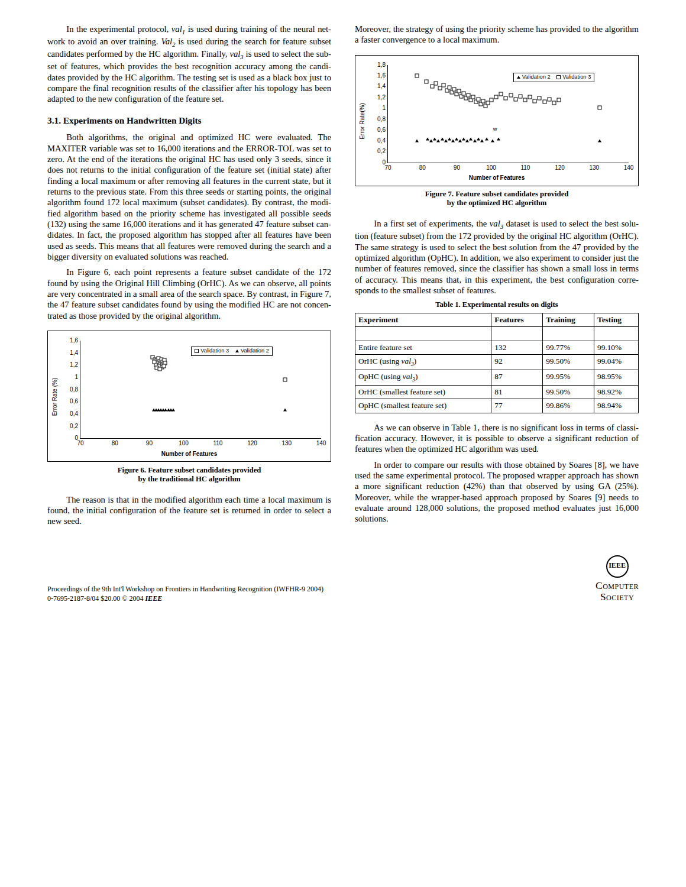In the experimental protocol, val1 is used during training of the neural network to avoid an over training. Val2 is used during the search for feature subset candidates performed by the HC algorithm. Finally, val3 is used to select the subset of features, which provides the best recognition accuracy among the candidates provided by the HC algorithm. The testing set is used as a black box just to compare the final recognition results of the classifier after his topology has been adapted to the new configuration of the feature set.
3.1. Experiments on Handwritten Digits
Both algorithms, the original and optimized HC were evaluated. The MAXITER variable was set to 16,000 iterations and the ERROR-TOL was set to zero. At the end of the iterations the original HC has used only 3 seeds, since it does not returns to the initial configuration of the feature set (initial state) after finding a local maximum or after removing all features in the current state, but it returns to the previous state. From this three seeds or starting points, the original algorithm found 172 local maximum (subset candidates). By contrast, the modified algorithm based on the priority scheme has investigated all possible seeds (132) using the same 16,000 iterations and it has generated 47 feature subset candidates. In fact, the proposed algorithm has stopped after all features have been used as seeds. This means that all features were removed during the search and a bigger diversity on evaluated solutions was reached.
In Figure 6, each point represents a feature subset candidate of the 172 found by using the Original Hill Climbing (OrHC). As we can observe, all points are very concentrated in a small area of the search space. By contrast, in Figure 7, the 47 feature subset candidates found by using the modified HC are not concentrated as those provided by the original algorithm.
Error Rate (%)
1,6
1,4
1,2
1
0,8
0,6
0,4
0,2
0
70
80
90
100
110
120
130
140
Validation 3 Validation 2
Number of Features
Figure 6. Feature subset candidates provided
by the traditional HC algorithm
The reason is that in the modified algorithm each time a local maximum is found, the initial configuration of the feature set is returned in order to select a new seed.
Moreover, the strategy of using the priority scheme has provided to the algorithm a faster convergence to a local maximum.
Error Rate(%)
1,8
1,6
1,4
1,2
1
0,8
0,6
0,4
0,2
0
70
80
90
100
110
120
130
140
Validation 2 Validation 3
w
Number of Features
Figure 7. Feature subset candidates provided
by the optimized HC algorithm
In a first set of experiments, the val3 dataset is used to select the best solution (feature subset) from the 172 provided by the original HC algorithm (OrHC). The same strategy is used to select the best solution from the 47 provided by the optimized algorithm (OpHC). In addition, we also experiment to consider just the number of features removed, since the classifier has shown a small loss in terms of accuracy. This means that, in this experiment, the best configuration corresponds to the smallest subset of features.
Table 1. Experimental results on digits
| Experiment | Features | Training | Testing |
| --- | --- | --- | --- |
| Entire feature set | 132 | 99.77% | 99.10% |
| OrHC (using val 3 ) | 92 | 99.50% | 99.04% |
| OpHC (using val 3 ) | 87 | 99.95% | 98.95% |
| OrHC (smallest feature set) | 81 | 99.50% | 98.92% |
| OpHC (smallest feature set) | 77 | 99.86% | 98.94% |
As we can observe in Table 1, there is no significant loss in terms of classification accuracy. However, it is possible to observe a significant reduction of features when the optimized HC algorithm was used.
In order to compare our results with those obtained by Soares [8], we have used the same experimental protocol. The proposed wrapper approach has shown a more significant reduction (42%) than that observed by using GA (25%). Moreover, while the wrapper-based approach proposed by Soares [9] needs to evaluate around 128,000 solutions, the proposed method evaluates just 16,000 solutions.
Proceedings of the 9th Int'l Workshop on Frontiers in Handwriting Recognition (IWFHR-9 2004)
0-7695-2187-8/04 $20.00 © 2004 IEEE
IEEE
Computer
Society